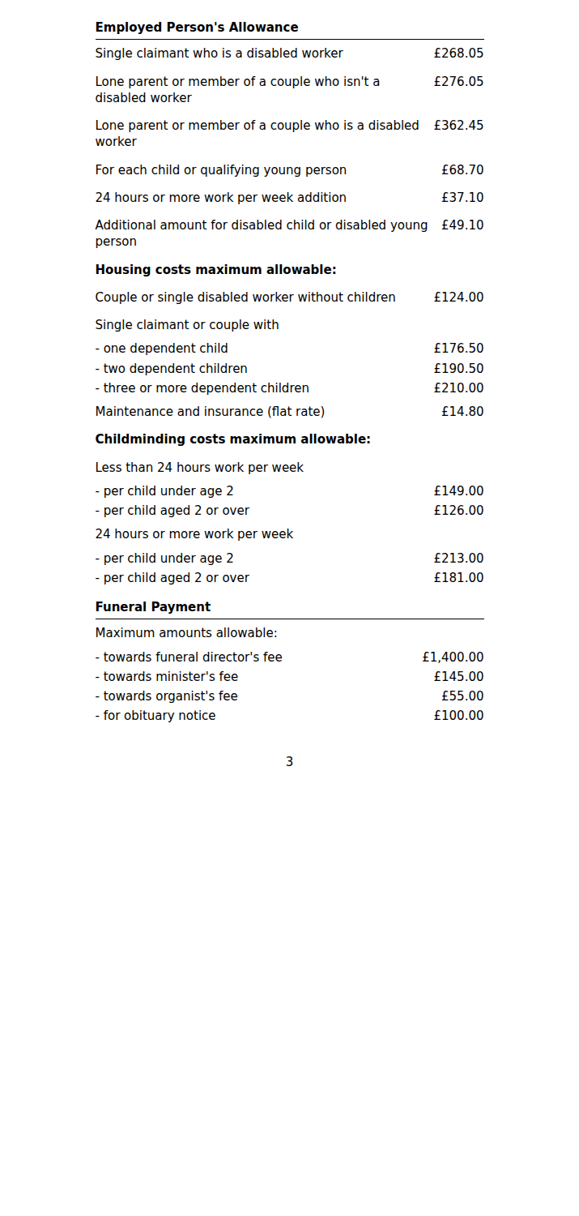Employed Person's Allowance
| Single claimant who is a disabled worker | £268.05 |
| Lone parent or member of a couple who isn't a disabled worker | £276.05 |
| Lone parent or member of a couple who is a disabled worker | £362.45 |
| For each child or qualifying young person | £68.70 |
| 24 hours or more work per week addition | £37.10 |
| Additional amount for disabled child or disabled young person | £49.10 |
| Housing costs maximum allowable: |
| Couple or single disabled worker without children | £124.00 |
| Single claimant or couple with |
| - one dependent child | £176.50 |
| - two dependent children | £190.50 |
| - three or more dependent children | £210.00 |
| Maintenance and insurance (flat rate) | £14.80 |
| Childminding costs maximum allowable: |
| Less than 24 hours work per week |
| - per child under age 2 | £149.00 |
| - per child aged 2 or over | £126.00 |
| 24 hours or more work per week |
| - per child under age 2 | £213.00 |
| - per child aged 2 or over | £181.00 |
Funeral Payment
| Maximum amounts allowable: |
| - towards funeral director's fee | £1,400.00 |
| - towards minister's fee | £145.00 |
| - towards organist's fee | £55.00 |
| - for obituary notice | £100.00 |
3